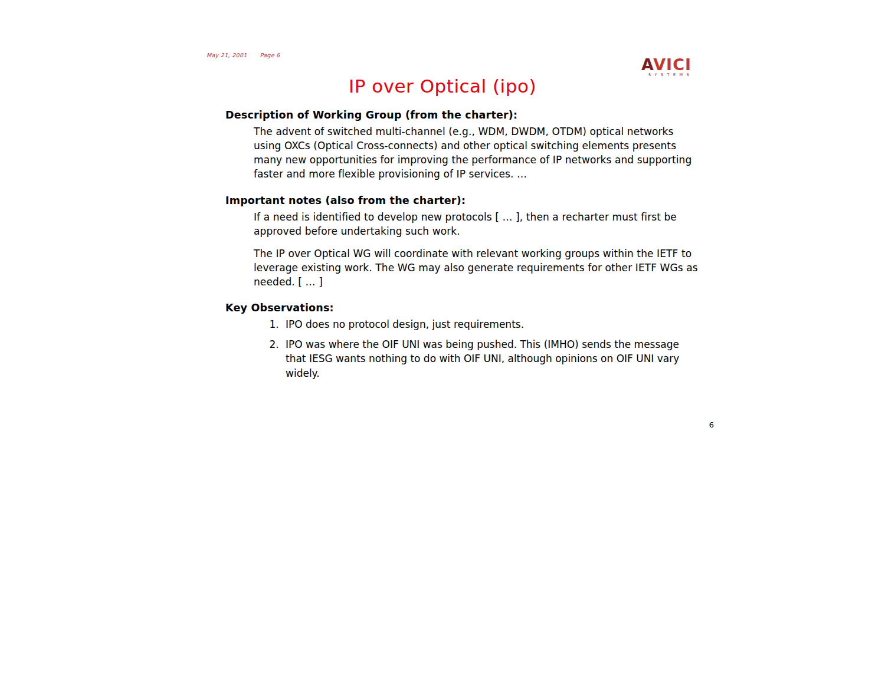May 21, 2001Page 6
AVICI
S Y S T E M S
IP over Optical (ipo)
Description of Working Group (from the charter):
The advent of switched multi-channel (e.g., WDM, DWDM, OTDM) optical networks using OXCs (Optical Cross-connects) and other optical switching elements presents many new opportunities for improving the performance of IP networks and supporting faster and more flexible provisioning of IP services. …
Important notes (also from the charter):
If a need is identified to develop new protocols [ … ], then a recharter must first be approved before undertaking such work.
The IP over Optical WG will coordinate with relevant working groups within the IETF to leverage existing work. The WG may also generate requirements for other IETF WGs as needed. [ … ]
Key Observations:
IPO does no protocol design, just requirements.
IPO was where the OIF UNI was being pushed. This (IMHO) sends the message that IESG wants nothing to do with OIF UNI, although opinions on OIF UNI vary widely.
6